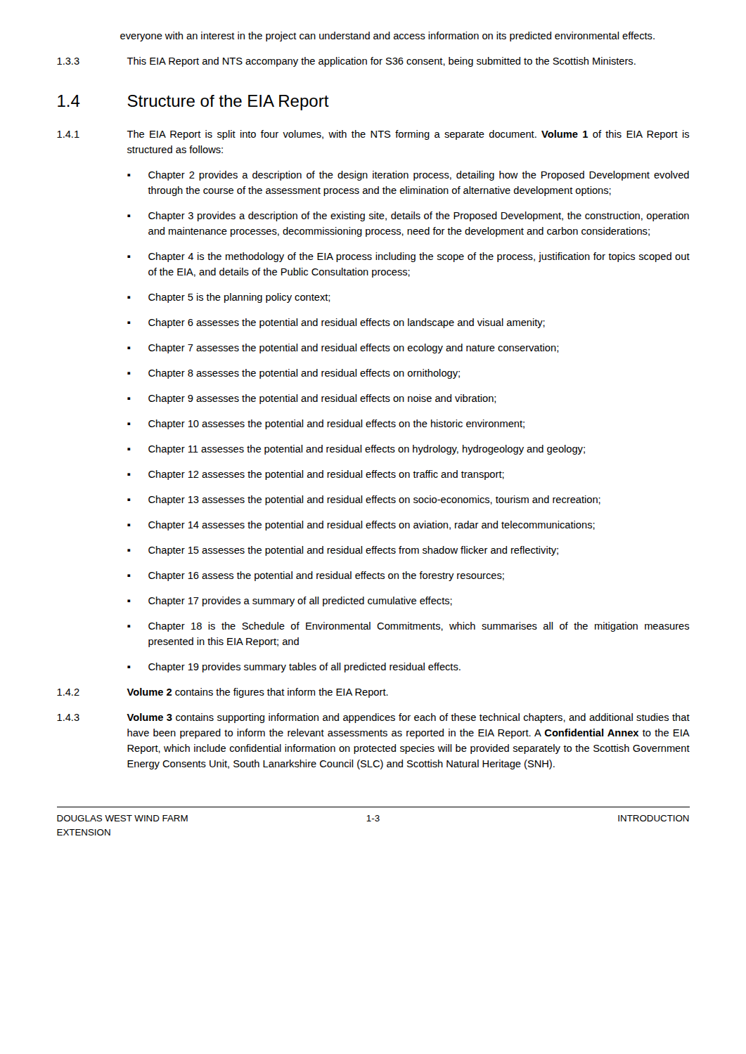everyone with an interest in the project can understand and access information on its predicted environmental effects.
1.3.3
This EIA Report and NTS accompany the application for S36 consent, being submitted to the Scottish Ministers.
1.4 Structure of the EIA Report
1.4.1
The EIA Report is split into four volumes, with the NTS forming a separate document. Volume 1 of this EIA Report is structured as follows:
Chapter 2 provides a description of the design iteration process, detailing how the Proposed Development evolved through the course of the assessment process and the elimination of alternative development options;
Chapter 3 provides a description of the existing site, details of the Proposed Development, the construction, operation and maintenance processes, decommissioning process, need for the development and carbon considerations;
Chapter 4 is the methodology of the EIA process including the scope of the process, justification for topics scoped out of the EIA, and details of the Public Consultation process;
Chapter 5 is the planning policy context;
Chapter 6 assesses the potential and residual effects on landscape and visual amenity;
Chapter 7 assesses the potential and residual effects on ecology and nature conservation;
Chapter 8 assesses the potential and residual effects on ornithology;
Chapter 9 assesses the potential and residual effects on noise and vibration;
Chapter 10 assesses the potential and residual effects on the historic environment;
Chapter 11 assesses the potential and residual effects on hydrology, hydrogeology and geology;
Chapter 12 assesses the potential and residual effects on traffic and transport;
Chapter 13 assesses the potential and residual effects on socio-economics, tourism and recreation;
Chapter 14 assesses the potential and residual effects on aviation, radar and telecommunications;
Chapter 15 assesses the potential and residual effects from shadow flicker and reflectivity;
Chapter 16 assess the potential and residual effects on the forestry resources;
Chapter 17 provides a summary of all predicted cumulative effects;
Chapter 18 is the Schedule of Environmental Commitments, which summarises all of the mitigation measures presented in this EIA Report; and
Chapter 19 provides summary tables of all predicted residual effects.
1.4.2
Volume 2 contains the figures that inform the EIA Report.
1.4.3
Volume 3 contains supporting information and appendices for each of these technical chapters, and additional studies that have been prepared to inform the relevant assessments as reported in the EIA Report. A Confidential Annex to the EIA Report, which include confidential information on protected species will be provided separately to the Scottish Government Energy Consents Unit, South Lanarkshire Council (SLC) and Scottish Natural Heritage (SNH).
DOUGLAS WEST WIND FARM
EXTENSION
1-3
INTRODUCTION